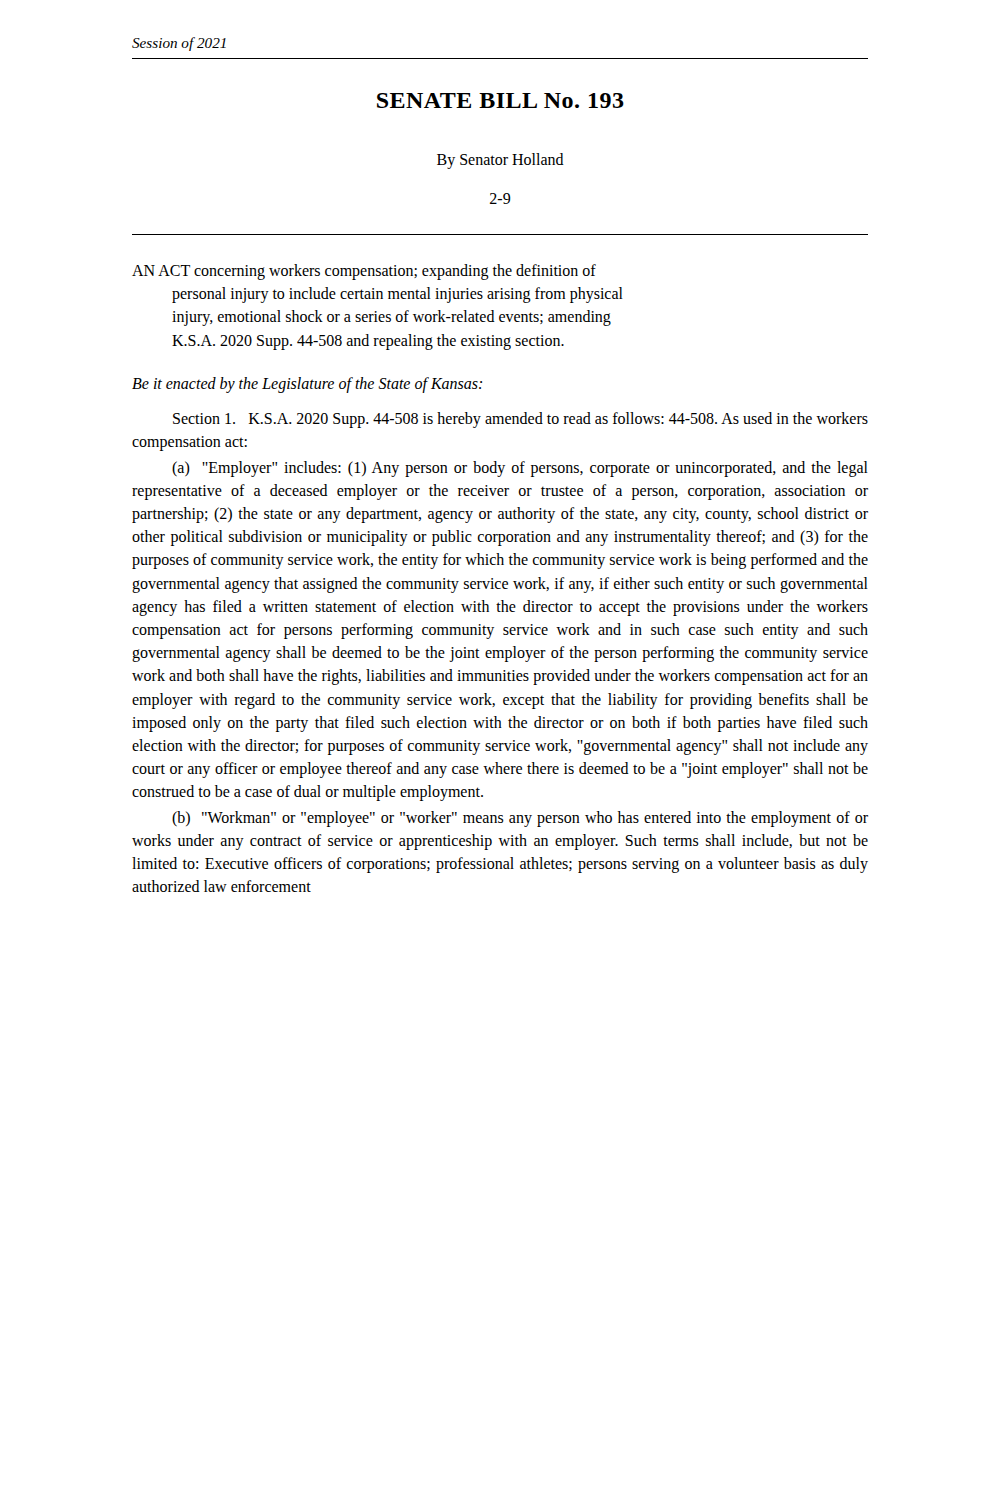Session of 2021
SENATE BILL No. 193
By Senator Holland
2-9
AN ACT concerning workers compensation; expanding the definition of
personal injury to include certain mental injuries arising from physical
injury, emotional shock or a series of work-related events; amending
K.S.A. 2020 Supp. 44-508 and repealing the existing section.
Be it enacted by the Legislature of the State of Kansas:
Section 1. K.S.A. 2020 Supp. 44-508 is hereby amended to read as follows: 44-508. As used in the workers compensation act:
(a) "Employer" includes: (1) Any person or body of persons, corporate or unincorporated, and the legal representative of a deceased employer or the receiver or trustee of a person, corporation, association or partnership; (2) the state or any department, agency or authority of the state, any city, county, school district or other political subdivision or municipality or public corporation and any instrumentality thereof; and (3) for the purposes of community service work, the entity for which the community service work is being performed and the governmental agency that assigned the community service work, if any, if either such entity or such governmental agency has filed a written statement of election with the director to accept the provisions under the workers compensation act for persons performing community service work and in such case such entity and such governmental agency shall be deemed to be the joint employer of the person performing the community service work and both shall have the rights, liabilities and immunities provided under the workers compensation act for an employer with regard to the community service work, except that the liability for providing benefits shall be imposed only on the party that filed such election with the director or on both if both parties have filed such election with the director; for purposes of community service work, "governmental agency" shall not include any court or any officer or employee thereof and any case where there is deemed to be a "joint employer" shall not be construed to be a case of dual or multiple employment.
(b) "Workman" or "employee" or "worker" means any person who has entered into the employment of or works under any contract of service or apprenticeship with an employer. Such terms shall include, but not be limited to: Executive officers of corporations; professional athletes; persons serving on a volunteer basis as duly authorized law enforcement